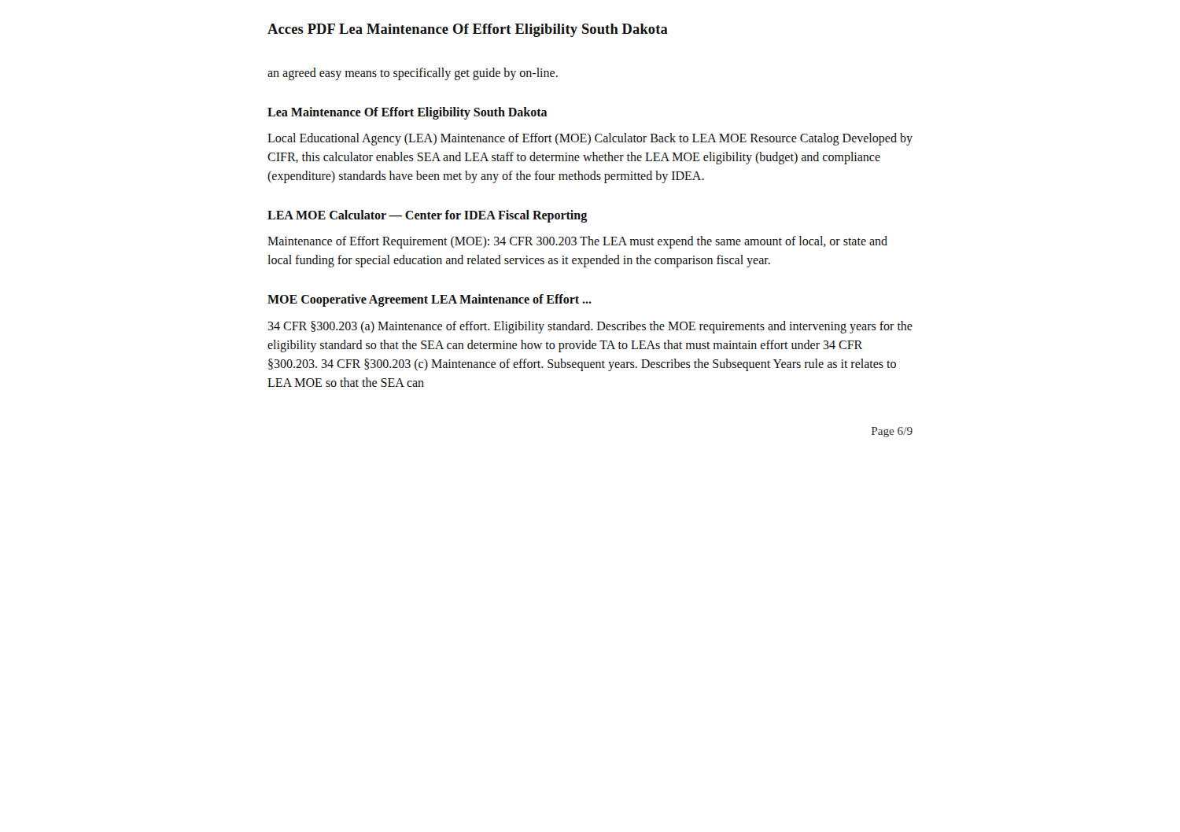Acces PDF Lea Maintenance Of Effort Eligibility South Dakota
an agreed easy means to specifically get guide by on-line.
Lea Maintenance Of Effort Eligibility South Dakota
Local Educational Agency (LEA) Maintenance of Effort (MOE) Calculator Back to LEA MOE Resource Catalog Developed by CIFR, this calculator enables SEA and LEA staff to determine whether the LEA MOE eligibility (budget) and compliance (expenditure) standards have been met by any of the four methods permitted by IDEA.
LEA MOE Calculator — Center for IDEA Fiscal Reporting
Maintenance of Effort Requirement (MOE): 34 CFR 300.203 The LEA must expend the same amount of local, or state and local funding for special education and related services as it expended in the comparison fiscal year.
MOE Cooperative Agreement LEA Maintenance of Effort ...
34 CFR §300.203 (a) Maintenance of effort. Eligibility standard. Describes the MOE requirements and intervening years for the eligibility standard so that the SEA can determine how to provide TA to LEAs that must maintain effort under 34 CFR §300.203. 34 CFR §300.203 (c) Maintenance of effort. Subsequent years. Describes the Subsequent Years rule as it relates to LEA MOE so that the SEA can
Page 6/9